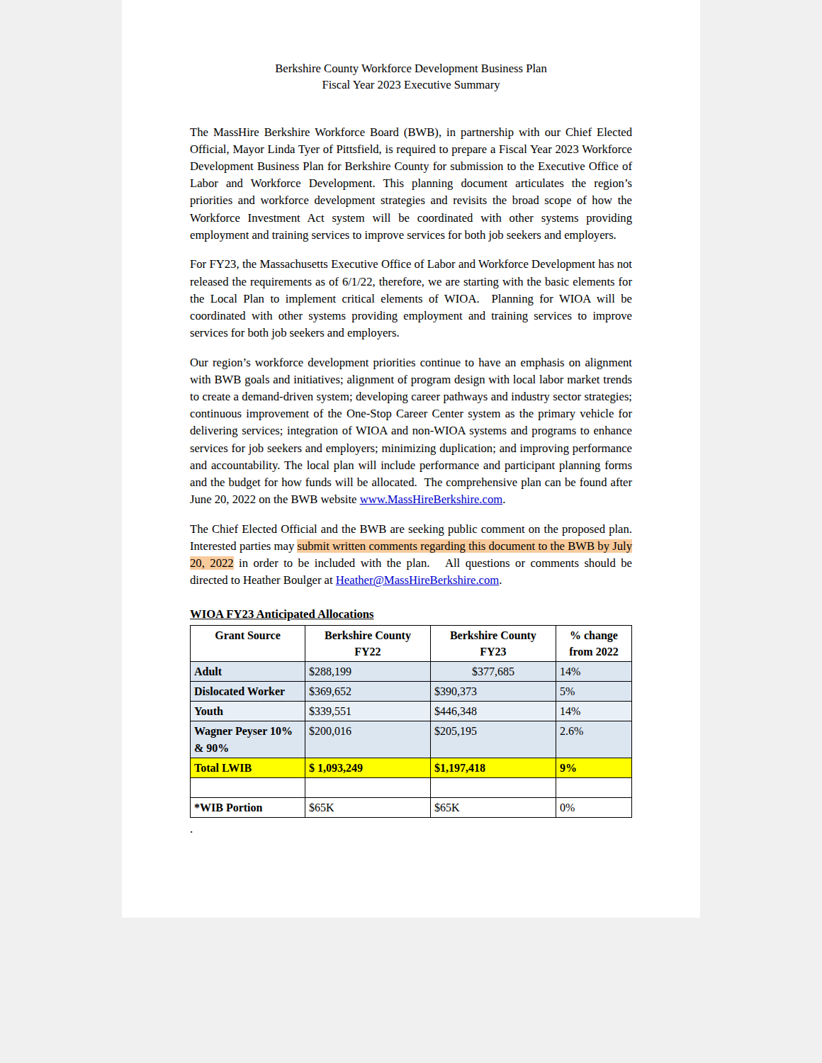Berkshire County Workforce Development Business Plan Fiscal Year 2023 Executive Summary
The MassHire Berkshire Workforce Board (BWB), in partnership with our Chief Elected Official, Mayor Linda Tyer of Pittsfield, is required to prepare a Fiscal Year 2023 Workforce Development Business Plan for Berkshire County for submission to the Executive Office of Labor and Workforce Development. This planning document articulates the region’s priorities and workforce development strategies and revisits the broad scope of how the Workforce Investment Act system will be coordinated with other systems providing employment and training services to improve services for both job seekers and employers.
For FY23, the Massachusetts Executive Office of Labor and Workforce Development has not released the requirements as of 6/1/22, therefore, we are starting with the basic elements for the Local Plan to implement critical elements of WIOA. Planning for WIOA will be coordinated with other systems providing employment and training services to improve services for both job seekers and employers.
Our region’s workforce development priorities continue to have an emphasis on alignment with BWB goals and initiatives; alignment of program design with local labor market trends to create a demand-driven system; developing career pathways and industry sector strategies; continuous improvement of the One-Stop Career Center system as the primary vehicle for delivering services; integration of WIOA and non-WIOA systems and programs to enhance services for job seekers and employers; minimizing duplication; and improving performance and accountability. The local plan will include performance and participant planning forms and the budget for how funds will be allocated. The comprehensive plan can be found after June 20, 2022 on the BWB website www.MassHireBerkshire.com.
The Chief Elected Official and the BWB are seeking public comment on the proposed plan. Interested parties may submit written comments regarding this document to the BWB by July 20, 2022 in order to be included with the plan. All questions or comments should be directed to Heather Boulger at Heather@MassHireBerkshire.com.
WIOA FY23 Anticipated Allocations
| Grant Source | Berkshire County FY22 | Berkshire County FY23 | % change from 2022 |
| --- | --- | --- | --- |
| Adult | $288,199 | $377,685 | 14% |
| Dislocated Worker | $369,652 | $390,373 | 5% |
| Youth | $339,551 | $446,348 | 14% |
| Wagner Peyser 10% & 90% | $200,016 | $205,195 | 2.6% |
| Total LWIB | $ 1,093,249 | $1,197,418 | 9% |
| *WIB Portion | $65K | $65K | 0% |
.